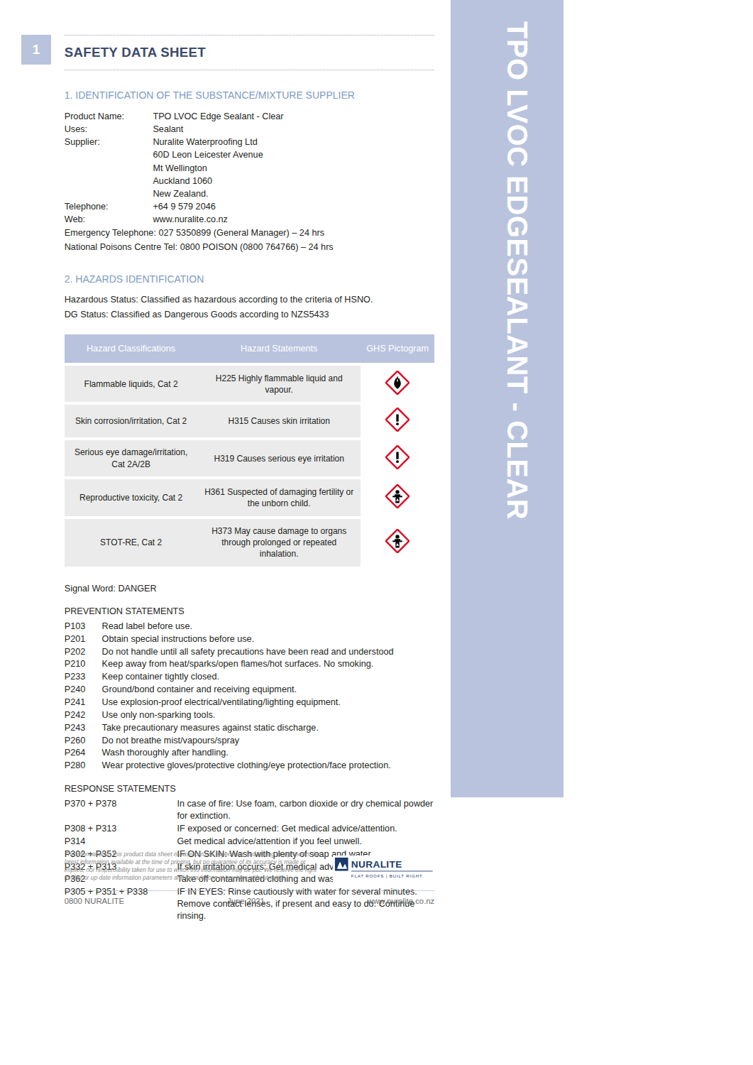TPO LVOC EDGESEALANT - CLEAR
1
SAFETY DATA SHEET
1. IDENTIFICATION OF THE SUBSTANCE/MIXTURE SUPPLIER
| Product Name: | TPO LVOC Edge Sealant - Clear |
| Uses: | Sealant |
| Supplier: | Nuralite Waterproofing Ltd |
| | 60D Leon Leicester Avenue |
| | Mt Wellington |
| | Auckland 1060 |
| | New Zealand. |
| Telephone: | +64 9 579 2046 |
| Web: | www.nuralite.co.nz |
Emergency Telephone: 027 5350899 (General Manager) – 24 hrs
National Poisons Centre Tel: 0800 POISON (0800 764766) – 24 hrs
2. HAZARDS IDENTIFICATION
Hazardous Status: Classified as hazardous according to the criteria of HSNO.
DG Status: Classified as Dangerous Goods according to NZS5433
| Hazard Classifications | Hazard Statements | GHS Pictogram |
| --- | --- | --- |
| Flammable liquids, Cat 2 | H225 Highly flammable liquid and vapour. | |
| Skin corrosion/irritation, Cat 2 | H315 Causes skin irritation | |
| Serious eye damage/irritation, Cat 2A/2B | H319 Causes serious eye irritation | |
| Reproductive toxicity, Cat 2 | H361 Suspected of damaging fertility or the unborn child. | |
| STOT-RE, Cat 2 | H373 May cause damage to organs through prolonged or repeated inhalation. | |
Signal Word: DANGER
PREVENTION STATEMENTS
| P103 | Read label before use. |
| P201 | Obtain special instructions before use. |
| P202 | Do not handle until all safety precautions have been read and understood |
| P210 | Keep away from heat/sparks/open flames/hot surfaces. No smoking. |
| P233 | Keep container tightly closed. |
| P240 | Ground/bond container and receiving equipment. |
| P241 | Use explosion-proof electrical/ventilating/lighting equipment. |
| P242 | Use only non-sparking tools. |
| P243 | Take precautionary measures against static discharge. |
| P260 | Do not breathe mist/vapours/spray |
| P264 | Wash thoroughly after handling. |
| P280 | Wear protective gloves/protective clothing/eye protection/face protection. |
RESPONSE STATEMENTS
| P370 + P378 | In case of fire: Use foam, carbon dioxide or dry chemical powder for extinction. |
| P308 + P313 | IF exposed or concerned: Get medical advice/attention. |
| P314 | Get medical advice/attention if you feel unwell. |
| P302 + P352 | IF ON SKIN: Wash with plenty of soap and water. |
| P332 + P313 | If skin irritation occurs: Get medical advice/attention. |
| P362 | Take off contaminated clothing and wash before reuse. |
| P305 + P351 + P338 | IF IN EYES: Rinse cautiously with water for several minutes. Remove contact lenses, if present and easy to do. Continue rinsing. |
The information in this product data sheet is based on our experience and testing. It represents the latest information available at the time of printing, but no guarantee of its accuracy is made or implied, nor responsibility taken for use to which this information may be put. We reserve the right to alter or up-date information parameters and formulations at any time without notice.
NURALITE FLAT ROOFS | BUILT RIGHT
0800 NURALITE June 2021 www.nuralite.co.nz